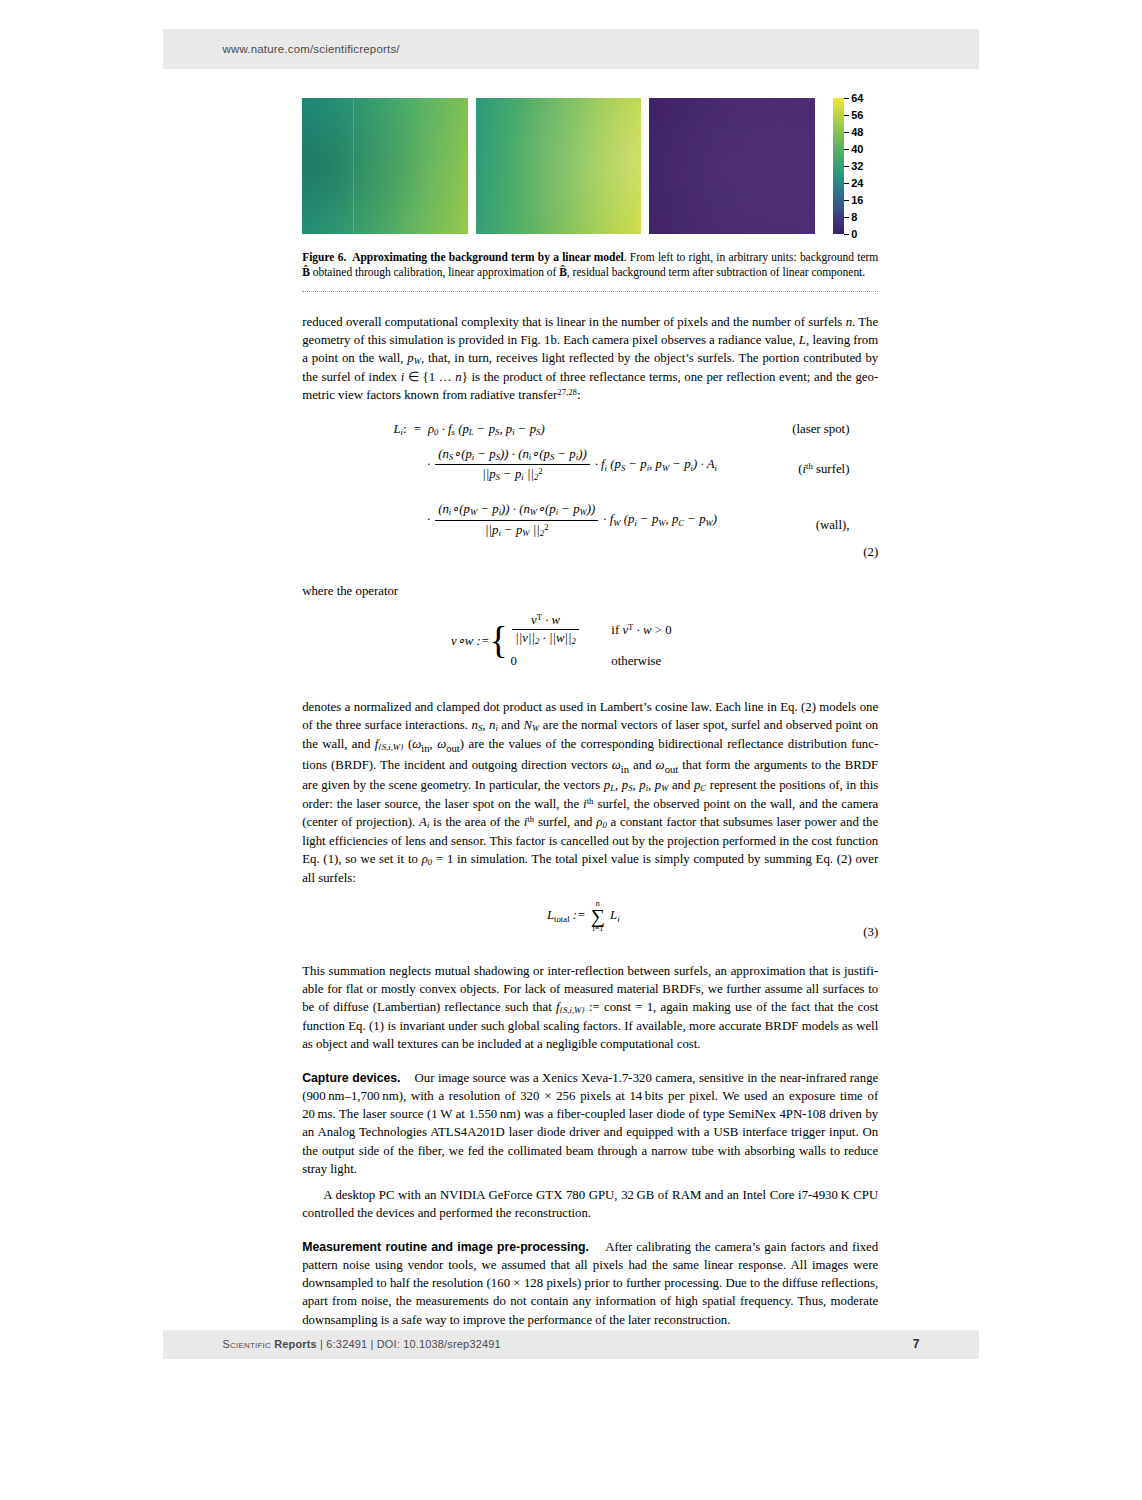www.nature.com/scientificreports/
64 56 48 40 32 24 16 8 0
Figure 6. Approximating the background term by a linear model. From left to right, in arbitrary units: background term B̂ obtained through calibration, linear approximation of B̂, residual background term after subtraction of linear component.
reduced overall computational complexity that is linear in the number of pixels and the number of surfels n. The geometry of this simulation is provided in Fig. 1b. Each camera pixel observes a radiance value, L, leaving from a point on the wall, pW, that, in turn, receives light reflected by the object’s surfels. The portion contributed by the surfel of index i ∈ {1 … n} is the product of three reflectance terms, one per reflection event; and the geometric view factors known from radiative transfer27,28:
Li: = ρ0 · fs (pL − pS, pi − pS)
(laser spot)
· (nS∘(pi − pS)) · (ni∘(pS − pi)) ||pS − pi ||22 · fi (pS − pi, pW − pi) · Ai
(ith surfel)
· (ni∘(pW − pi)) · (nW∘(pi − pW)) ||pi − pW ||22 · fW (pi − pW, pC − pW)
(wall),
(2)
where the operator
v∘w := {
| v T · w //v// 2 · //w// 2 | if v T · w > 0 |
| 0 | otherwise |
denotes a normalized and clamped dot product as used in Lambert’s cosine law. Each line in Eq. (2) models one of the three surface interactions. nS, ni and NW are the normal vectors of laser spot, surfel and observed point on the wall, and f{S,i,W} (ωin, ωout) are the values of the corresponding bidirectional reflectance distribution functions (BRDF). The incident and outgoing direction vectors ωin and ωout that form the arguments to the BRDF are given by the scene geometry. In particular, the vectors pL, pS, pi, pW and pC represent the positions of, in this order: the laser source, the laser spot on the wall, the ith surfel, the observed point on the wall, and the camera (center of projection). Ai is the area of the ith surfel, and ρ0 a constant factor that subsumes laser power and the light efficiencies of lens and sensor. This factor is cancelled out by the projection performed in the cost function Eq. (1), so we set it to ρ0 = 1 in simulation. The total pixel value is simply computed by summing Eq. (2) over all surfels:
Ltotal := n ∑ i=1 Li
(3)
This summation neglects mutual shadowing or inter-reflection between surfels, an approximation that is justifiable for flat or mostly convex objects. For lack of measured material BRDFs, we further assume all surfaces to be of diffuse (Lambertian) reflectance such that f{S,i,W} := const = 1, again making use of the fact that the cost function Eq. (1) is invariant under such global scaling factors. If available, more accurate BRDF models as well as object and wall textures can be included at a negligible computational cost.
Capture devices. Our image source was a Xenics Xeva-1.7-320 camera, sensitive in the near-infrared range (900 nm–1,700 nm), with a resolution of 320 × 256 pixels at 14 bits per pixel. We used an exposure time of 20 ms. The laser source (1 W at 1.550 nm) was a fiber-coupled laser diode of type SemiNex 4PN-108 driven by an Analog Technologies ATLS4A201D laser diode driver and equipped with a USB interface trigger input. On the output side of the fiber, we fed the collimated beam through a narrow tube with absorbing walls to reduce stray light.
A desktop PC with an NVIDIA GeForce GTX 780 GPU, 32 GB of RAM and an Intel Core i7-4930 K CPU controlled the devices and performed the reconstruction.
Measurement routine and image pre-processing. After calibrating the camera’s gain factors and fixed pattern noise using vendor tools, we assumed that all pixels had the same linear response. All images were downsampled to half the resolution (160 × 128 pixels) prior to further processing. Due to the diffuse reflections, apart from noise, the measurements do not contain any information of high spatial frequency. Thus, moderate downsampling is a safe way to improve the performance of the later reconstruction.
Scientific Reports | 6:32491 | DOI: 10.1038/srep32491
7